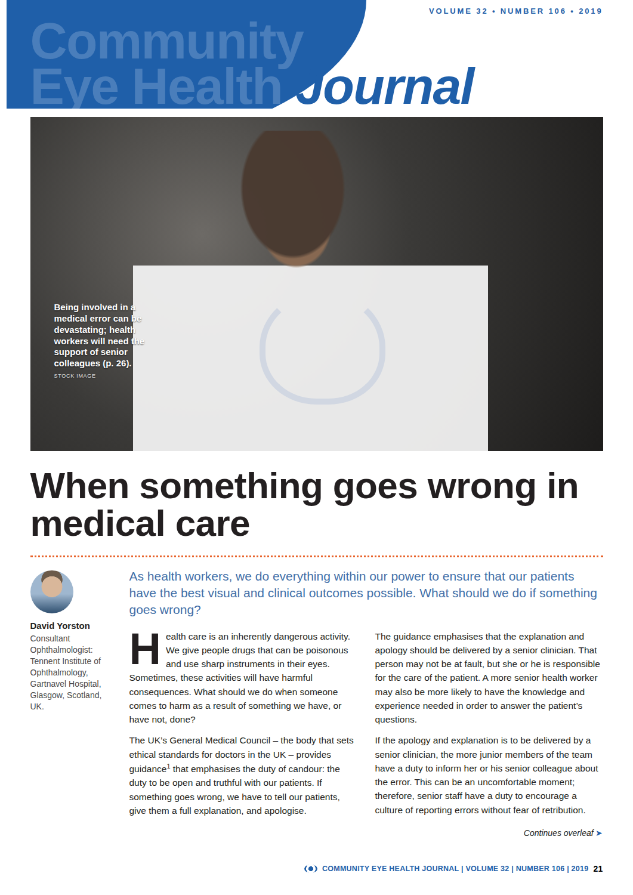VOLUME 32 • NUMBER 106 • 2019
Community
Eye Health Journal
Being involved in a medical error can be devastating; health workers will need the support of senior colleagues (p. 26). STOCK IMAGE
When something goes wrong in medical care
David Yorston
Consultant Ophthalmologist: Tennent Institute of Ophthalmology, Gartnavel Hospital, Glasgow, Scotland, UK.
As health workers, we do everything within our power to ensure that our patients have the best visual and clinical outcomes possible. What should we do if something goes wrong?
Health care is an inherently dangerous activity. We give people drugs that can be poisonous and use sharp instruments in their eyes. Sometimes, these activities will have harmful consequences. What should we do when someone comes to harm as a result of something we have, or have not, done?
The UK’s General Medical Council – the body that sets ethical standards for doctors in the UK – provides guidance1 that emphasises the duty of candour: the duty to be open and truthful with our patients. If something goes wrong, we have to tell our patients, give them a full explanation, and apologise.
The guidance emphasises that the explanation and apology should be delivered by a senior clinician. That person may not be at fault, but she or he is responsible for the care of the patient. A more senior health worker may also be more likely to have the knowledge and experience needed in order to answer the patient’s questions.
If the apology and explanation is to be delivered by a senior clinician, the more junior members of the team have a duty to inform her or his senior colleague about the error. This can be an uncomfortable moment; therefore, senior staff have a duty to encourage a culture of reporting errors without fear of retribution.
Continues overleaf
COMMUNITY EYE HEALTH JOURNAL | VOLUME 32 | NUMBER 106 | 2019 21